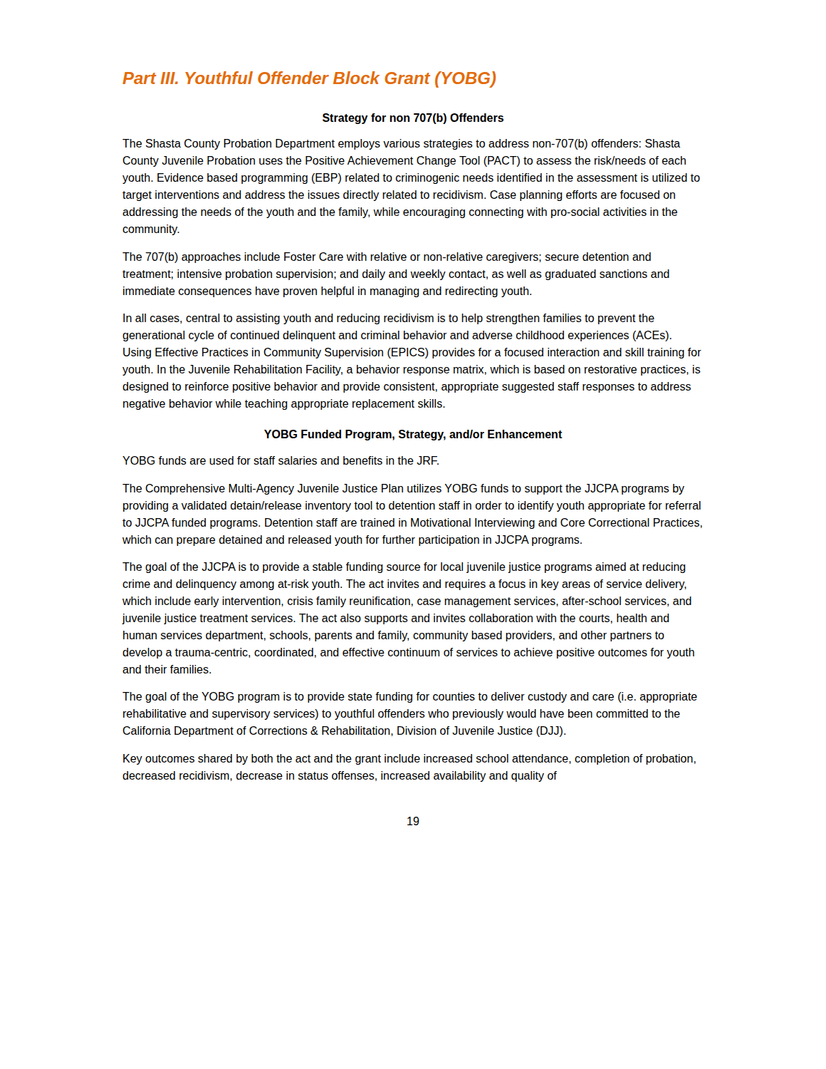Part III. Youthful Offender Block Grant (YOBG)
Strategy for non 707(b) Offenders
The Shasta County Probation Department employs various strategies to address non-707(b) offenders: Shasta County Juvenile Probation uses the Positive Achievement Change Tool (PACT) to assess the risk/needs of each youth. Evidence based programming (EBP) related to criminogenic needs identified in the assessment is utilized to target interventions and address the issues directly related to recidivism. Case planning efforts are focused on addressing the needs of the youth and the family, while encouraging connecting with pro-social activities in the community.
The 707(b) approaches include Foster Care with relative or non-relative caregivers; secure detention and treatment; intensive probation supervision; and daily and weekly contact, as well as graduated sanctions and immediate consequences have proven helpful in managing and redirecting youth.
In all cases, central to assisting youth and reducing recidivism is to help strengthen families to prevent the generational cycle of continued delinquent and criminal behavior and adverse childhood experiences (ACEs). Using Effective Practices in Community Supervision (EPICS) provides for a focused interaction and skill training for youth. In the Juvenile Rehabilitation Facility, a behavior response matrix, which is based on restorative practices, is designed to reinforce positive behavior and provide consistent, appropriate suggested staff responses to address negative behavior while teaching appropriate replacement skills.
YOBG Funded Program, Strategy, and/or Enhancement
YOBG funds are used for staff salaries and benefits in the JRF.
The Comprehensive Multi-Agency Juvenile Justice Plan utilizes YOBG funds to support the JJCPA programs by providing a validated detain/release inventory tool to detention staff in order to identify youth appropriate for referral to JJCPA funded programs. Detention staff are trained in Motivational Interviewing and Core Correctional Practices, which can prepare detained and released youth for further participation in JJCPA programs.
The goal of the JJCPA is to provide a stable funding source for local juvenile justice programs aimed at reducing crime and delinquency among at-risk youth. The act invites and requires a focus in key areas of service delivery, which include early intervention, crisis family reunification, case management services, after-school services, and juvenile justice treatment services. The act also supports and invites collaboration with the courts, health and human services department, schools, parents and family, community based providers, and other partners to develop a trauma-centric, coordinated, and effective continuum of services to achieve positive outcomes for youth and their families.
The goal of the YOBG program is to provide state funding for counties to deliver custody and care (i.e. appropriate rehabilitative and supervisory services) to youthful offenders who previously would have been committed to the California Department of Corrections & Rehabilitation, Division of Juvenile Justice (DJJ).
Key outcomes shared by both the act and the grant include increased school attendance, completion of probation, decreased recidivism, decrease in status offenses, increased availability and quality of
19